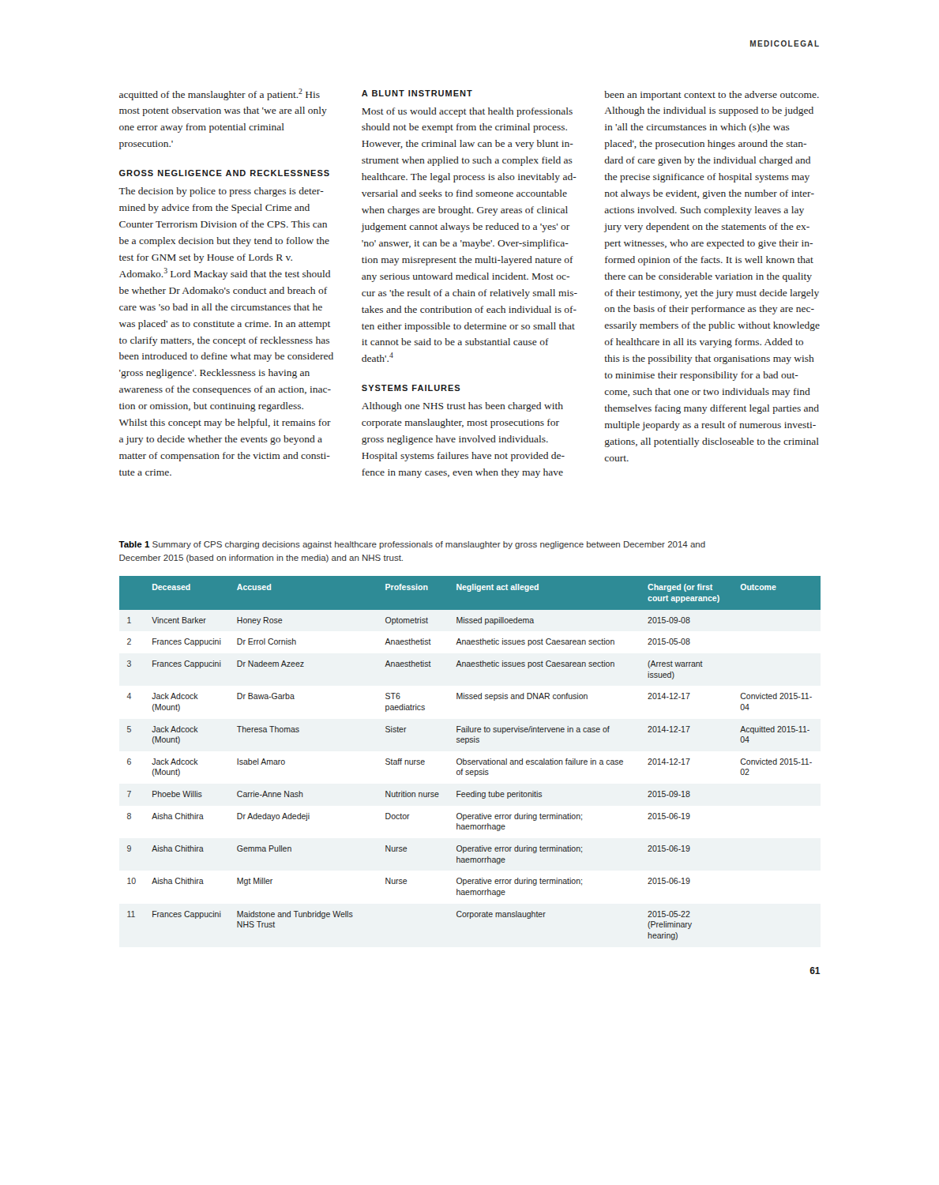MEDICOLEGAL
acquitted of the manslaughter of a patient.2 His most potent observation was that 'we are all only one error away from potential criminal prosecution.'
Gross negligence and recklessness
The decision by police to press charges is determined by advice from the Special Crime and Counter Terrorism Division of the CPS. This can be a complex decision but they tend to follow the test for GNM set by House of Lords R v. Adomako.3 Lord Mackay said that the test should be whether Dr Adomako's conduct and breach of care was 'so bad in all the circumstances that he was placed' as to constitute a crime. In an attempt to clarify matters, the concept of recklessness has been introduced to define what may be considered 'gross negligence'. Recklessness is having an awareness of the consequences of an action, inaction or omission, but continuing regardless. Whilst this concept may be helpful, it remains for a jury to decide whether the events go beyond a matter of compensation for the victim and constitute a crime.
A blunt instrument
Most of us would accept that health professionals should not be exempt from the criminal process. However, the criminal law can be a very blunt instrument when applied to such a complex field as healthcare. The legal process is also inevitably adversarial and seeks to find someone accountable when charges are brought. Grey areas of clinical judgement cannot always be reduced to a 'yes' or 'no' answer, it can be a 'maybe'. Over-simplification may misrepresent the multi-layered nature of any serious untoward medical incident. Most occur as 'the result of a chain of relatively small mistakes and the contribution of each individual is often either impossible to determine or so small that it cannot be said to be a substantial cause of death'.4
Systems failures
Although one NHS trust has been charged with corporate manslaughter, most prosecutions for gross negligence have involved individuals. Hospital systems failures have not provided defence in many cases, even when they may have been an important context to the adverse outcome. Although the individual is supposed to be judged in 'all the circumstances in which (s)he was placed', the prosecution hinges around the standard of care given by the individual charged and the precise significance of hospital systems may not always be evident, given the number of interactions involved. Such complexity leaves a lay jury very dependent on the statements of the expert witnesses, who are expected to give their informed opinion of the facts. It is well known that there can be considerable variation in the quality of their testimony, yet the jury must decide largely on the basis of their performance as they are necessarily members of the public without knowledge of healthcare in all its varying forms. Added to this is the possibility that organisations may wish to minimise their responsibility for a bad outcome, such that one or two individuals may find themselves facing many different legal parties and multiple jeopardy as a result of numerous investigations, all potentially discloseable to the criminal court.
Table 1 Summary of CPS charging decisions against healthcare professionals of manslaughter by gross negligence between December 2014 and December 2015 (based on information in the media) and an NHS trust.
| | Deceased | Accused | Profession | Negligent act alleged | Charged (or first court appearance) | Outcome |
| --- | --- | --- | --- | --- | --- | --- |
| 1 | Vincent Barker | Honey Rose | Optometrist | Missed papilloedema | 2015-09-08 | |
| 2 | Frances Cappucini | Dr Errol Cornish | Anaesthetist | Anaesthetic issues post Caesarean section | 2015-05-08 | |
| 3 | Frances Cappucini | Dr Nadeem Azeez | Anaesthetist | Anaesthetic issues post Caesarean section | (Arrest warrant issued) | |
| 4 | Jack Adcock (Mount) | Dr Bawa-Garba | ST6 paediatrics | Missed sepsis and DNAR confusion | 2014-12-17 | Convicted 2015-11-04 |
| 5 | Jack Adcock (Mount) | Theresa Thomas | Sister | Failure to supervise/intervene in a case of sepsis | 2014-12-17 | Acquitted 2015-11-04 |
| 6 | Jack Adcock (Mount) | Isabel Amaro | Staff nurse | Observational and escalation failure in a case of sepsis | 2014-12-17 | Convicted 2015-11-02 |
| 7 | Phoebe Willis | Carrie-Anne Nash | Nutrition nurse | Feeding tube peritonitis | 2015-09-18 | |
| 8 | Aisha Chithira | Dr Adedayo Adedeji | Doctor | Operative error during termination; haemorrhage | 2015-06-19 | |
| 9 | Aisha Chithira | Gemma Pullen | Nurse | Operative error during termination; haemorrhage | 2015-06-19 | |
| 10 | Aisha Chithira | Mgt Miller | Nurse | Operative error during termination; haemorrhage | 2015-06-19 | |
| 11 | Frances Cappucini | Maidstone and Tunbridge Wells NHS Trust | | Corporate manslaughter | 2015-05-22 (Preliminary hearing) | |
61